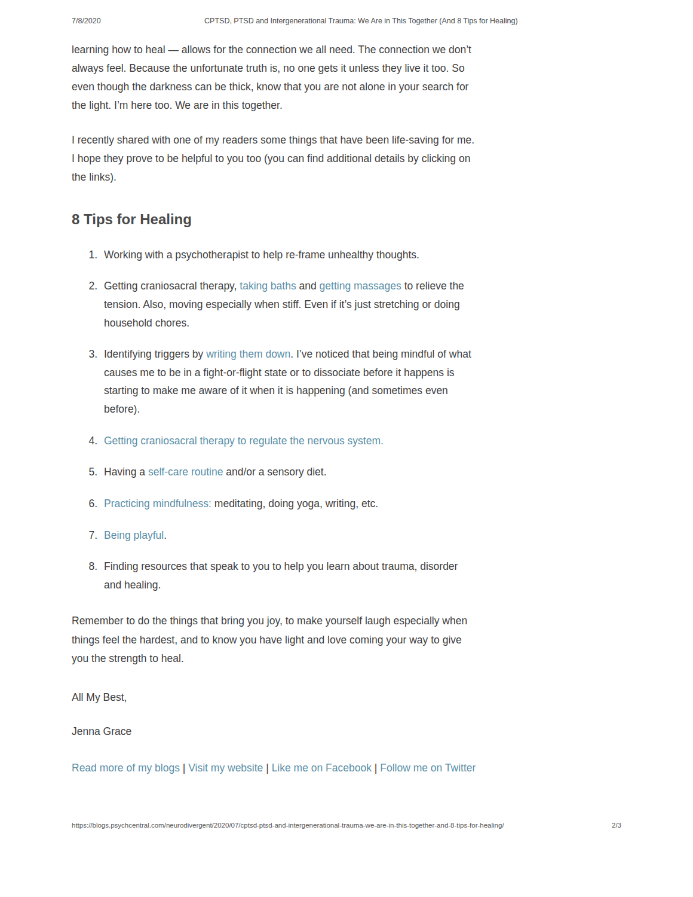7/8/2020 CPTSD, PTSD and Intergenerational Trauma: We Are in This Together (And 8 Tips for Healing)
learning how to heal — allows for the connection we all need. The connection we don’t always feel. Because the unfortunate truth is, no one gets it unless they live it too. So even though the darkness can be thick, know that you are not alone in your search for the light. I’m here too. We are in this together.
I recently shared with one of my readers some things that have been life-saving for me. I hope they prove to be helpful to you too (you can find additional details by clicking on the links).
8 Tips for Healing
Working with a psychotherapist to help re-frame unhealthy thoughts.
Getting craniosacral therapy, taking baths and getting massages to relieve the tension. Also, moving especially when stiff. Even if it’s just stretching or doing household chores.
Identifying triggers by writing them down. I’ve noticed that being mindful of what causes me to be in a fight-or-flight state or to dissociate before it happens is starting to make me aware of it when it is happening (and sometimes even before).
Getting craniosacral therapy to regulate the nervous system.
Having a self-care routine and/or a sensory diet.
Practicing mindfulness: meditating, doing yoga, writing, etc.
Being playful.
Finding resources that speak to you to help you learn about trauma, disorder and healing.
Remember to do the things that bring you joy, to make yourself laugh especially when things feel the hardest, and to know you have light and love coming your way to give you the strength to heal.
All My Best,
Jenna Grace
Read more of my blogs | Visit my website | Like me on Facebook | Follow me on Twitter
https://blogs.psychcentral.com/neurodivergent/2020/07/cptsd-ptsd-and-intergenerational-trauma-we-are-in-this-together-and-8-tips-for-healing/ 2/3